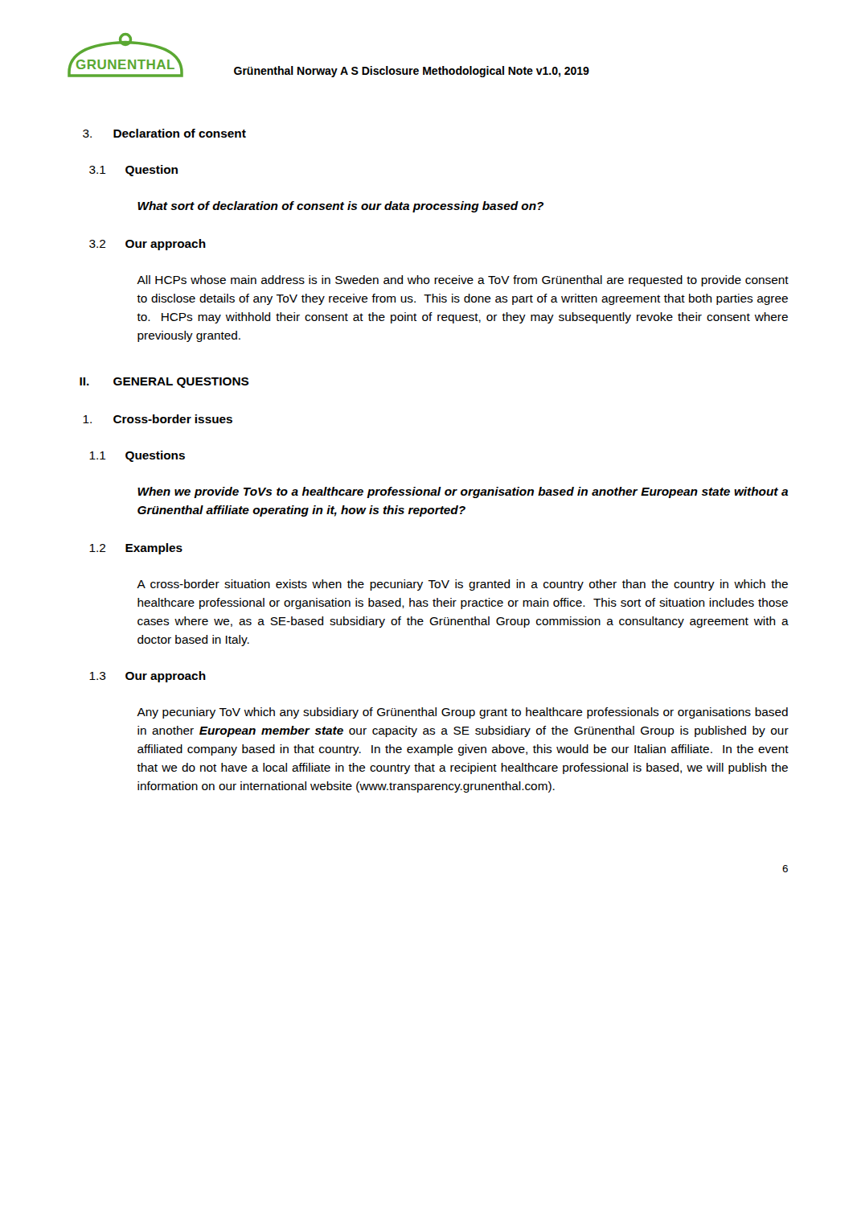GRUNENTHAL
Grünenthal Norway A S Disclosure Methodological Note v1.0, 2019
3.
Declaration of consent
3.1
Question
What sort of declaration of consent is our data processing based on?
3.2
Our approach
All HCPs whose main address is in Sweden and who receive a ToV from Grünenthal are requested to provide consent to disclose details of any ToV they receive from us. This is done as part of a written agreement that both parties agree to. HCPs may withhold their consent at the point of request, or they may subsequently revoke their consent where previously granted.
II.
GENERAL QUESTIONS
1.
Cross-border issues
1.1
Questions
When we provide ToVs to a healthcare professional or organisation based in another European state without a Grünenthal affiliate operating in it, how is this reported?
1.2
Examples
A cross-border situation exists when the pecuniary ToV is granted in a country other than the country in which the healthcare professional or organisation is based, has their practice or main office. This sort of situation includes those cases where we, as a SE-based subsidiary of the Grünenthal Group commission a consultancy agreement with a doctor based in Italy.
1.3
Our approach
Any pecuniary ToV which any subsidiary of Grünenthal Group grant to healthcare professionals or organisations based in another European member state our capacity as a SE subsidiary of the Grünenthal Group is published by our affiliated company based in that country. In the example given above, this would be our Italian affiliate. In the event that we do not have a local affiliate in the country that a recipient healthcare professional is based, we will publish the information on our international website (www.transparency.grunenthal.com).
6